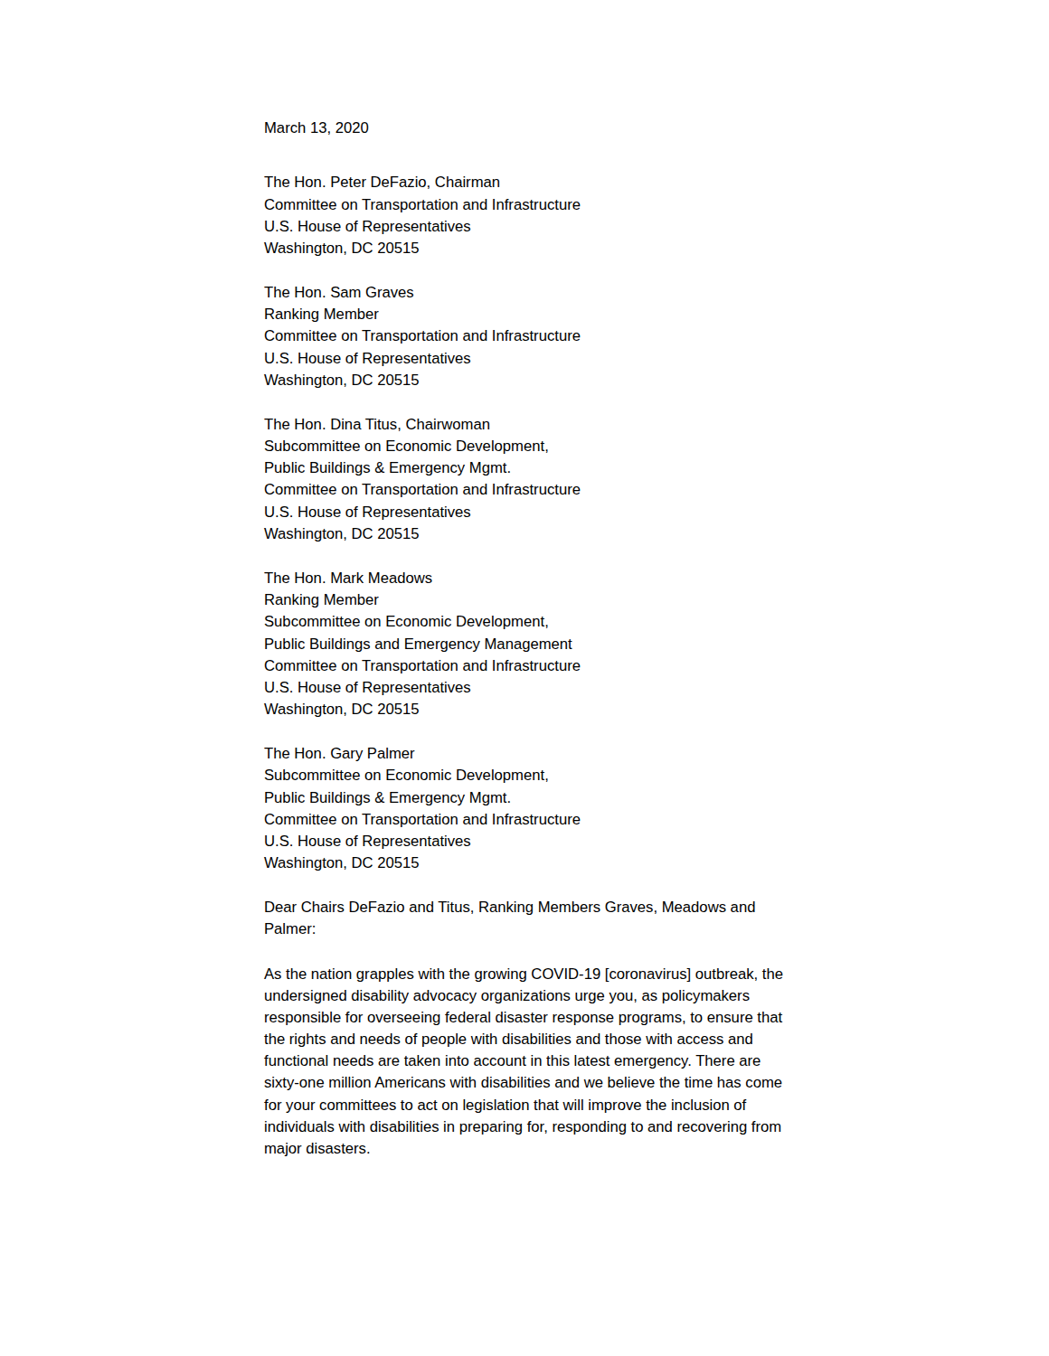March 13, 2020
The Hon. Peter DeFazio, Chairman
Committee on Transportation and Infrastructure
U.S. House of Representatives
Washington, DC 20515
The Hon. Sam Graves
Ranking Member
Committee on Transportation and Infrastructure
U.S. House of Representatives
Washington, DC 20515
The Hon. Dina Titus, Chairwoman
Subcommittee on Economic Development,
Public Buildings & Emergency Mgmt.
Committee on Transportation and Infrastructure
U.S. House of Representatives
Washington, DC 20515
The Hon. Mark Meadows
Ranking Member
Subcommittee on Economic Development,
Public Buildings and Emergency Management
Committee on Transportation and Infrastructure
U.S. House of Representatives
Washington, DC 20515
The Hon. Gary Palmer
Subcommittee on Economic Development,
Public Buildings & Emergency Mgmt.
Committee on Transportation and Infrastructure
U.S. House of Representatives
Washington, DC 20515
Dear Chairs DeFazio and Titus, Ranking Members Graves, Meadows and Palmer:
As the nation grapples with the growing COVID-19 [coronavirus] outbreak, the undersigned disability advocacy organizations urge you, as policymakers responsible for overseeing federal disaster response programs, to ensure that the rights and needs of people with disabilities and those with access and functional needs are taken into account in this latest emergency. There are sixty-one million Americans with disabilities and we believe the time has come for your committees to act on legislation that will improve the inclusion of individuals with disabilities in preparing for, responding to and recovering from major disasters.